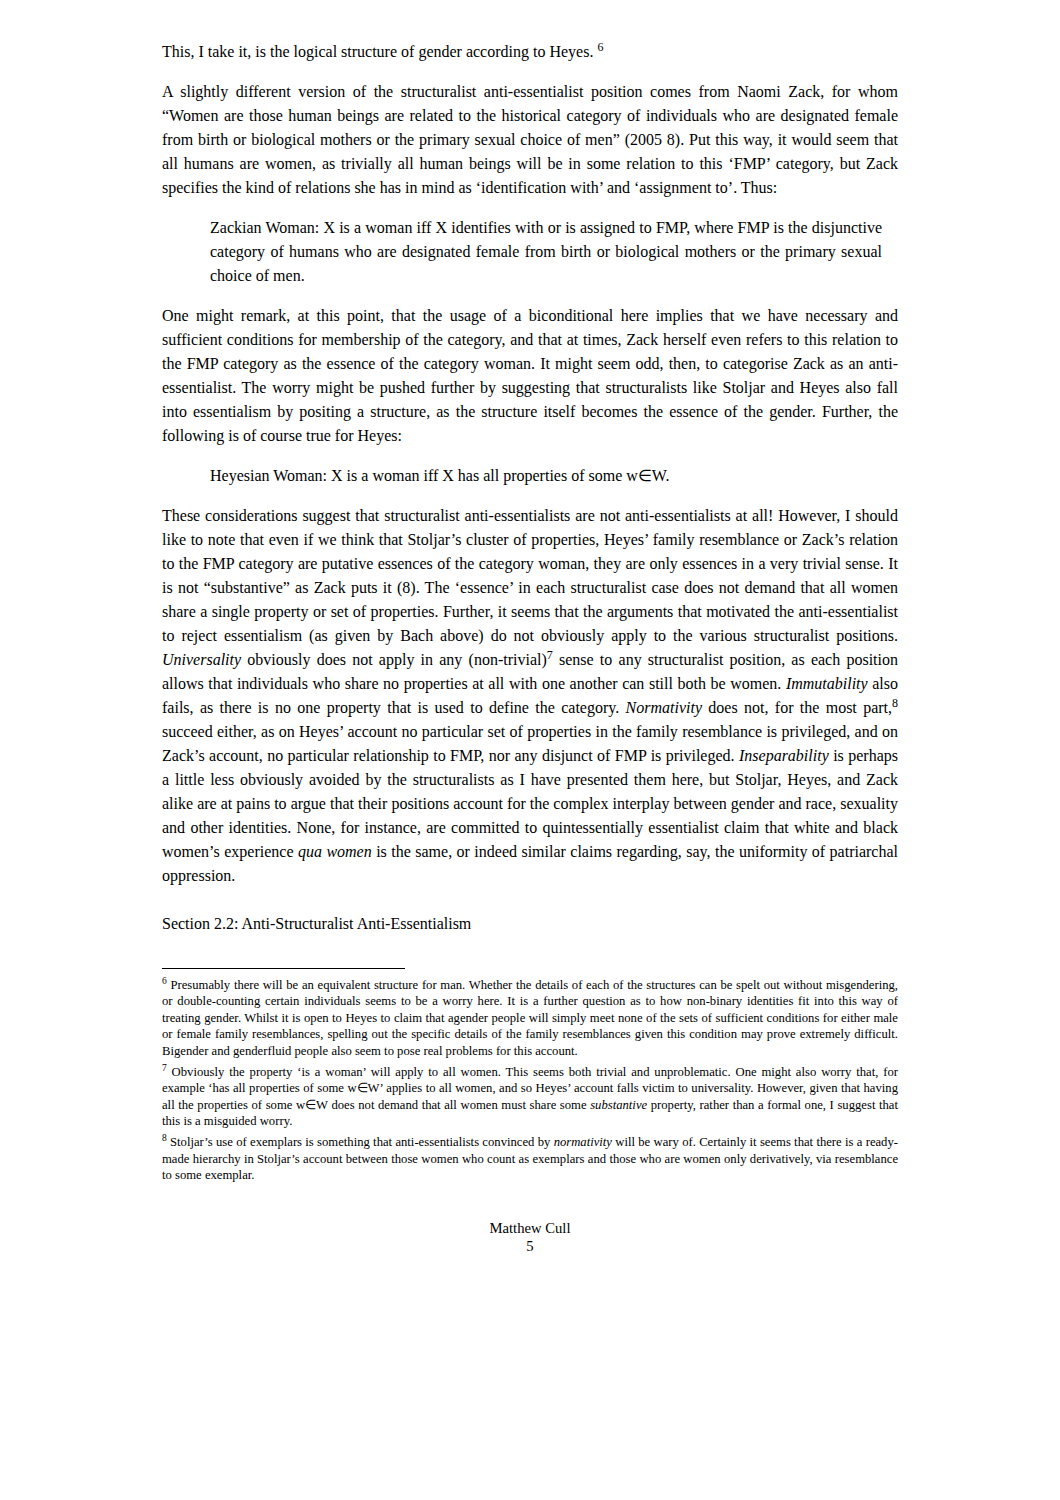This, I take it, is the logical structure of gender according to Heyes. 6
A slightly different version of the structuralist anti-essentialist position comes from Naomi Zack, for whom “Women are those human beings are related to the historical category of individuals who are designated female from birth or biological mothers or the primary sexual choice of men” (2005 8). Put this way, it would seem that all humans are women, as trivially all human beings will be in some relation to this ‘FMP’ category, but Zack specifies the kind of relations she has in mind as ‘identification with’ and ‘assignment to’. Thus:
Zackian Woman: X is a woman iff X identifies with or is assigned to FMP, where FMP is the disjunctive category of humans who are designated female from birth or biological mothers or the primary sexual choice of men.
One might remark, at this point, that the usage of a biconditional here implies that we have necessary and sufficient conditions for membership of the category, and that at times, Zack herself even refers to this relation to the FMP category as the essence of the category woman. It might seem odd, then, to categorise Zack as an anti-essentialist. The worry might be pushed further by suggesting that structuralists like Stoljar and Heyes also fall into essentialism by positing a structure, as the structure itself becomes the essence of the gender. Further, the following is of course true for Heyes:
Heyesian Woman: X is a woman iff X has all properties of some w∈W.
These considerations suggest that structuralist anti-essentialists are not anti-essentialists at all! However, I should like to note that even if we think that Stoljar’s cluster of properties, Heyes’ family resemblance or Zack’s relation to the FMP category are putative essences of the category woman, they are only essences in a very trivial sense. It is not “substantive” as Zack puts it (8). The ‘essence’ in each structuralist case does not demand that all women share a single property or set of properties. Further, it seems that the arguments that motivated the anti-essentialist to reject essentialism (as given by Bach above) do not obviously apply to the various structuralist positions. Universality obviously does not apply in any (non-trivial)7 sense to any structuralist position, as each position allows that individuals who share no properties at all with one another can still both be women. Immutability also fails, as there is no one property that is used to define the category. Normativity does not, for the most part,8 succeed either, as on Heyes’ account no particular set of properties in the family resemblance is privileged, and on Zack’s account, no particular relationship to FMP, nor any disjunct of FMP is privileged. Inseparability is perhaps a little less obviously avoided by the structuralists as I have presented them here, but Stoljar, Heyes, and Zack alike are at pains to argue that their positions account for the complex interplay between gender and race, sexuality and other identities. None, for instance, are committed to quintessentially essentialist claim that white and black women’s experience qua women is the same, or indeed similar claims regarding, say, the uniformity of patriarchal oppression.
Section 2.2: Anti-Structuralist Anti-Essentialism
6 Presumably there will be an equivalent structure for man. Whether the details of each of the structures can be spelt out without misgendering, or double-counting certain individuals seems to be a worry here. It is a further question as to how non-binary identities fit into this way of treating gender. Whilst it is open to Heyes to claim that agender people will simply meet none of the sets of sufficient conditions for either male or female family resemblances, spelling out the specific details of the family resemblances given this condition may prove extremely difficult. Bigender and genderfluid people also seem to pose real problems for this account.
7 Obviously the property ‘is a woman’ will apply to all women. This seems both trivial and unproblematic. One might also worry that, for example ‘has all properties of some w∈W’ applies to all women, and so Heyes’ account falls victim to universality. However, given that having all the properties of some w∈W does not demand that all women must share some substantive property, rather than a formal one, I suggest that this is a misguided worry.
8 Stoljar’s use of exemplars is something that anti-essentialists convinced by normativity will be wary of. Certainly it seems that there is a ready-made hierarchy in Stoljar’s account between those women who count as exemplars and those who are women only derivatively, via resemblance to some exemplar.
Matthew Cull
5